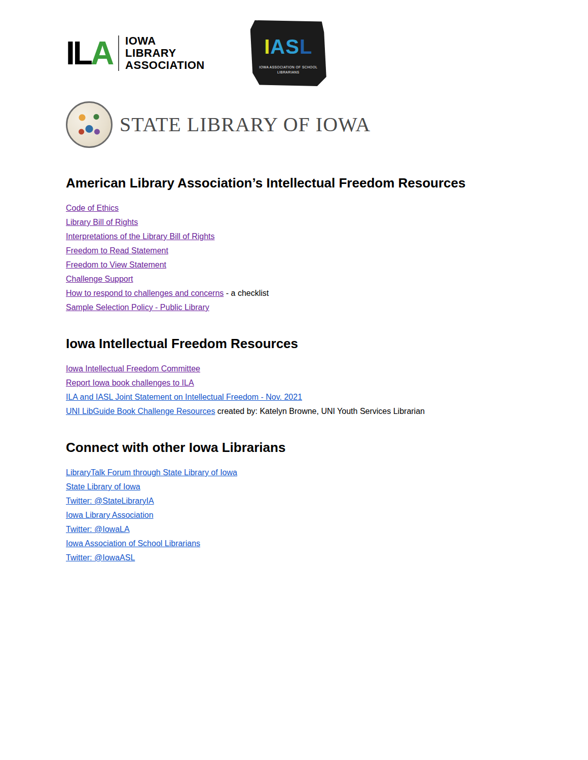ILA
IOWA
LIBRARY
ASSOCIATION
IASL
IOWA ASSOCIATION OF SCHOOL LIBRARIANS
STATE LIBRARY OF IOWA
American Library Association’s Intellectual Freedom Resources
Code of Ethics
Library Bill of Rights
Interpretations of the Library Bill of Rights
Freedom to Read Statement
Freedom to View Statement
Challenge Support
How to respond to challenges and concerns - a checklist
Sample Selection Policy - Public Library
Iowa Intellectual Freedom Resources
Iowa Intellectual Freedom Committee
Report Iowa book challenges to ILA
ILA and IASL Joint Statement on Intellectual Freedom - Nov. 2021
UNI LibGuide Book Challenge Resources created by: Katelyn Browne, UNI Youth Services Librarian
Connect with other Iowa Librarians
LibraryTalk Forum through State Library of Iowa
State Library of Iowa
Twitter: @StateLibraryIA
Iowa Library Association
Twitter: @IowaLA
Iowa Association of School Librarians
Twitter: @IowaASL